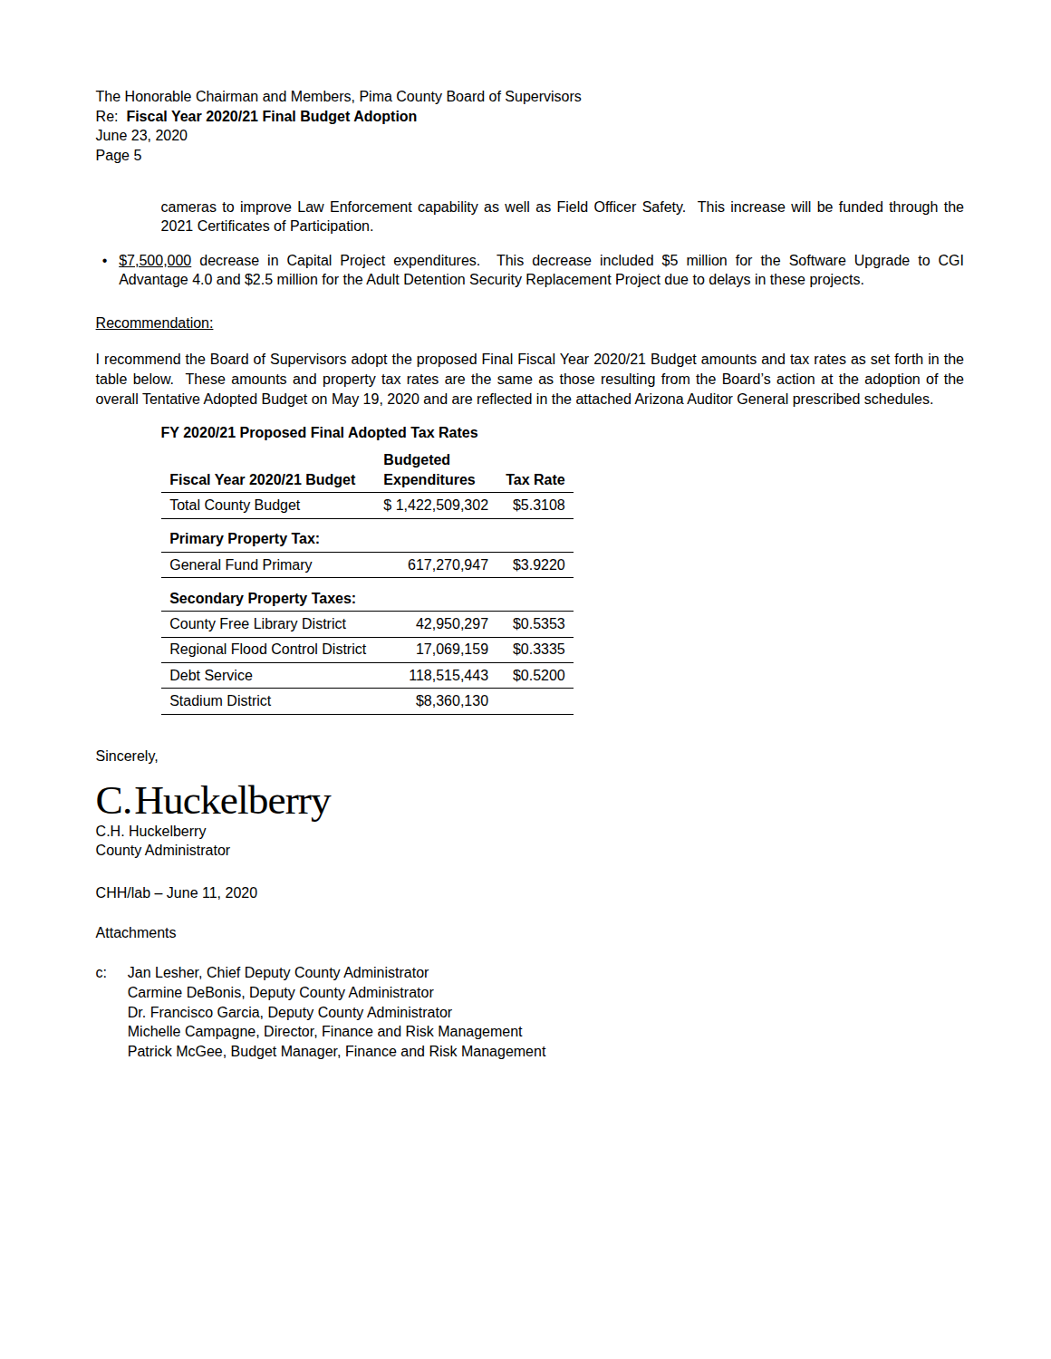The Honorable Chairman and Members, Pima County Board of Supervisors
Re: Fiscal Year 2020/21 Final Budget Adoption
June 23, 2020
Page 5
cameras to improve Law Enforcement capability as well as Field Officer Safety. This increase will be funded through the 2021 Certificates of Participation.
$7,500,000 decrease in Capital Project expenditures. This decrease included $5 million for the Software Upgrade to CGI Advantage 4.0 and $2.5 million for the Adult Detention Security Replacement Project due to delays in these projects.
Recommendation:
I recommend the Board of Supervisors adopt the proposed Final Fiscal Year 2020/21 Budget amounts and tax rates as set forth in the table below. These amounts and property tax rates are the same as those resulting from the Board’s action at the adoption of the overall Tentative Adopted Budget on May 19, 2020 and are reflected in the attached Arizona Auditor General prescribed schedules.
FY 2020/21 Proposed Final Adopted Tax Rates
| Fiscal Year 2020/21 Budget | Budgeted Expenditures | Tax Rate |
| --- | --- | --- |
| Total County Budget | $ 1,422,509,302 | $5.3108 |
| Primary Property Tax: | | |
| General Fund Primary | 617,270,947 | $3.9220 |
| Secondary Property Taxes: | | |
| County Free Library District | 42,950,297 | $0.5353 |
| Regional Flood Control District | 17,069,159 | $0.3335 |
| Debt Service | 118,515,443 | $0.5200 |
| Stadium District | $8,360,130 | |
Sincerely,
C. Huckelberry
C.H. Huckelberry
County Administrator
CHH/lab – June 11, 2020
Attachments
c:
Jan Lesher, Chief Deputy County Administrator
Carmine DeBonis, Deputy County Administrator
Dr. Francisco Garcia, Deputy County Administrator
Michelle Campagne, Director, Finance and Risk Management
Patrick McGee, Budget Manager, Finance and Risk Management